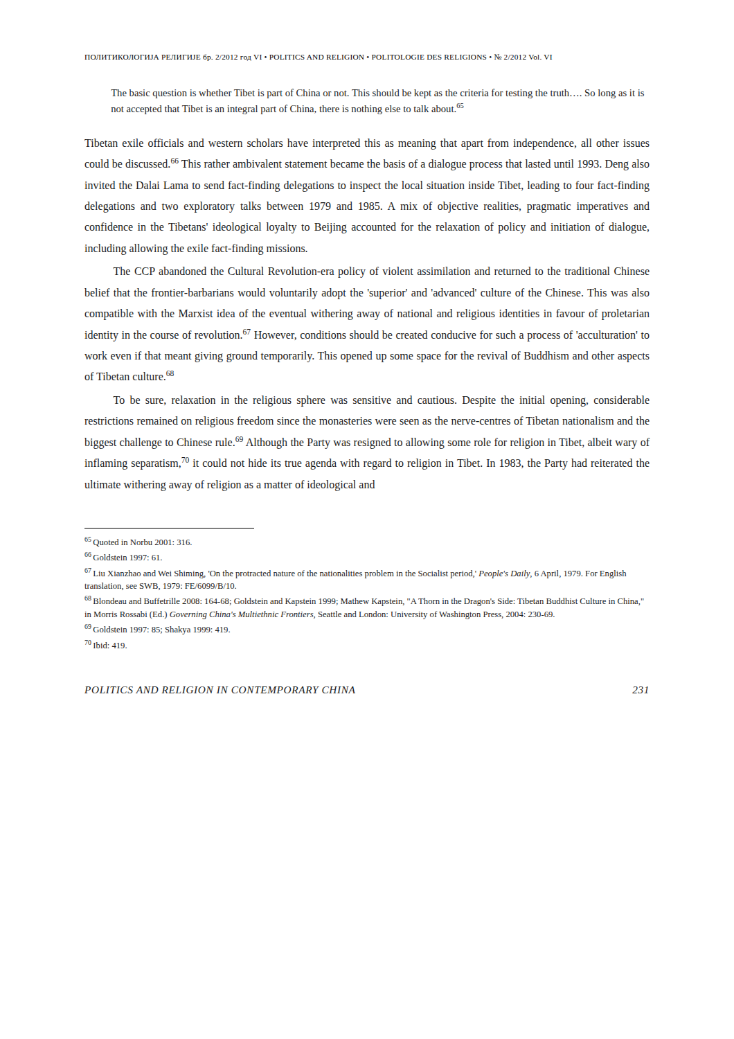ПОЛИТИКОЛОГИЈА РЕЛИГИЈЕ бр. 2/2012 год VI • POLITICS AND RELIGION • POLITOLOGIE DES RELIGIONS • № 2/2012 Vol. VI
The basic question is whether Tibet is part of China or not. This should be kept as the criteria for testing the truth…. So long as it is not accepted that Tibet is an integral part of China, there is nothing else to talk about.65
Tibetan exile officials and western scholars have interpreted this as meaning that apart from independence, all other issues could be discussed.66 This rather ambivalent statement became the basis of a dialogue process that lasted until 1993. Deng also invited the Dalai Lama to send fact-finding delegations to inspect the local situation inside Tibet, leading to four fact-finding delegations and two exploratory talks between 1979 and 1985. A mix of objective realities, pragmatic imperatives and confidence in the Tibetans' ideological loyalty to Beijing accounted for the relaxation of policy and initiation of dialogue, including allowing the exile fact-finding missions.
The CCP abandoned the Cultural Revolution-era policy of violent assimilation and returned to the traditional Chinese belief that the frontier-barbarians would voluntarily adopt the 'superior' and 'advanced' culture of the Chinese. This was also compatible with the Marxist idea of the eventual withering away of national and religious identities in favour of proletarian identity in the course of revolution.67 However, conditions should be created conducive for such a process of 'acculturation' to work even if that meant giving ground temporarily. This opened up some space for the revival of Buddhism and other aspects of Tibetan culture.68
To be sure, relaxation in the religious sphere was sensitive and cautious. Despite the initial opening, considerable restrictions remained on religious freedom since the monasteries were seen as the nerve-centres of Tibetan nationalism and the biggest challenge to Chinese rule.69 Although the Party was resigned to allowing some role for religion in Tibet, albeit wary of inflaming separatism,70 it could not hide its true agenda with regard to religion in Tibet. In 1983, the Party had reiterated the ultimate withering away of religion as a matter of ideological and
65 Quoted in Norbu 2001: 316.
66 Goldstein 1997: 61.
67 Liu Xianzhao and Wei Shiming, 'On the protracted nature of the nationalities problem in the Socialist period,' People's Daily, 6 April, 1979. For English translation, see SWB, 1979: FE/6099/B/10.
68 Blondeau and Buffetrille 2008: 164-68; Goldstein and Kapstein 1999; Mathew Kapstein, "A Thorn in the Dragon's Side: Tibetan Buddhist Culture in China," in Morris Rossabi (Ed.) Governing China's Multiethnic Frontiers, Seattle and London: University of Washington Press, 2004: 230-69.
69 Goldstein 1997: 85; Shakya 1999: 419.
70 Ibid: 419.
POLITICS AND RELIGION IN CONTEMPORARY CHINA 231